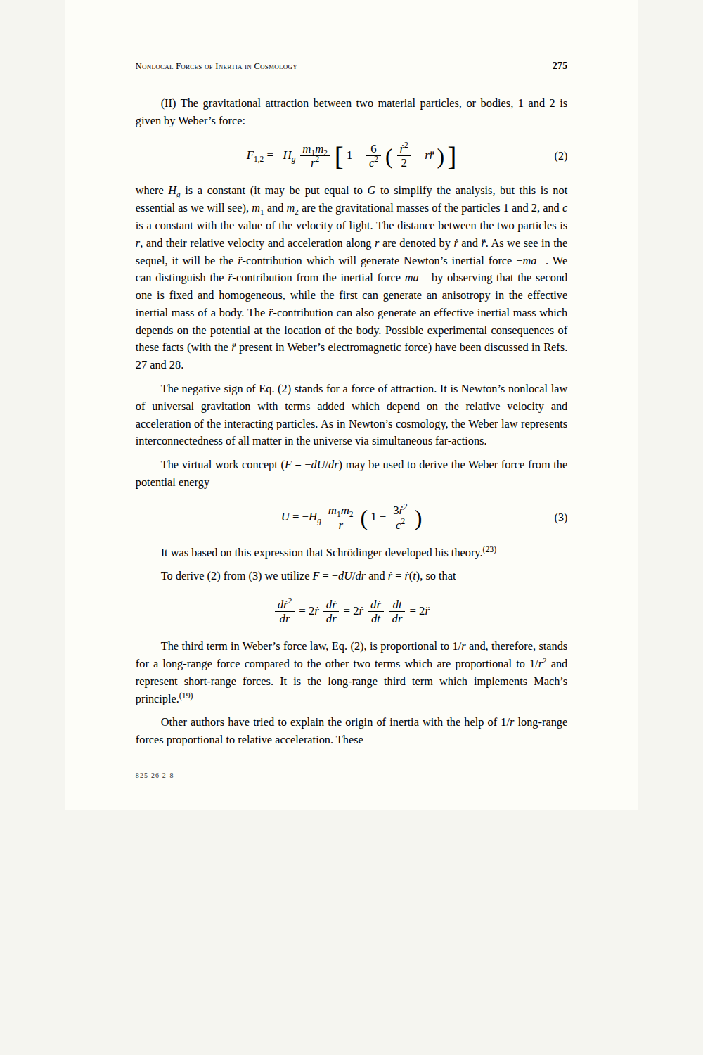Nonlocal Forces of Inertia in Cosmology 275
(II) The gravitational attraction between two material particles, or bodies, 1 and 2 is given by Weber’s force:
F1,2 = −Hg m1m2 r2 [ 1 − 6 c2 ( ṙ22 − rr̈ ) ] (2)
where Hg is a constant (it may be put equal to G to simplify the analysis, but this is not essential as we will see), m1 and m2 are the gravitational masses of the particles 1 and 2, and c is a constant with the value of the velocity of light. The distance between the two particles is r, and their relative velocity and acceleration along r are denoted by ṙ and r̈. As we see in the sequel, it will be the r̈-contribution which will generate Newton’s inertial force −ma⃗. We can distinguish the r̈-contribution from the inertial force ma⃗ by observing that the second one is fixed and homogeneous, while the first can generate an anisotropy in the effective inertial mass of a body. The r̈-contribution can also generate an effective inertial mass which depends on the potential at the location of the body. Possible experimental consequences of these facts (with the r̈ present in Weber’s electromagnetic force) have been discussed in Refs. 27 and 28.
The negative sign of Eq. (2) stands for a force of attraction. It is Newton’s nonlocal law of universal gravitation with terms added which depend on the relative velocity and acceleration of the interacting particles. As in Newton’s cosmology, the Weber law represents interconnectedness of all matter in the universe via simultaneous far-actions.
The virtual work concept (F = −dU/dr) may be used to derive the Weber force from the potential energy
U = −Hg m1m2 r ( 1 − 3ṙ2 c2 ) (3)
It was based on this expression that Schrödinger developed his theory.(23)
To derive (2) from (3) we utilize F = −dU/dr and ṙ = ṙ(t), so that
dṙ2 dr = 2ṙ dṙdr = 2ṙ dṙdt dt dr = 2r̈
The third term in Weber’s force law, Eq. (2), is proportional to 1/r and, therefore, stands for a long-range force compared to the other two terms which are proportional to 1/r2 and represent short-range forces. It is the long-range third term which implements Mach’s principle.(19)
Other authors have tried to explain the origin of inertia with the help of 1/r long-range forces proportional to relative acceleration. These
825 26 2-8